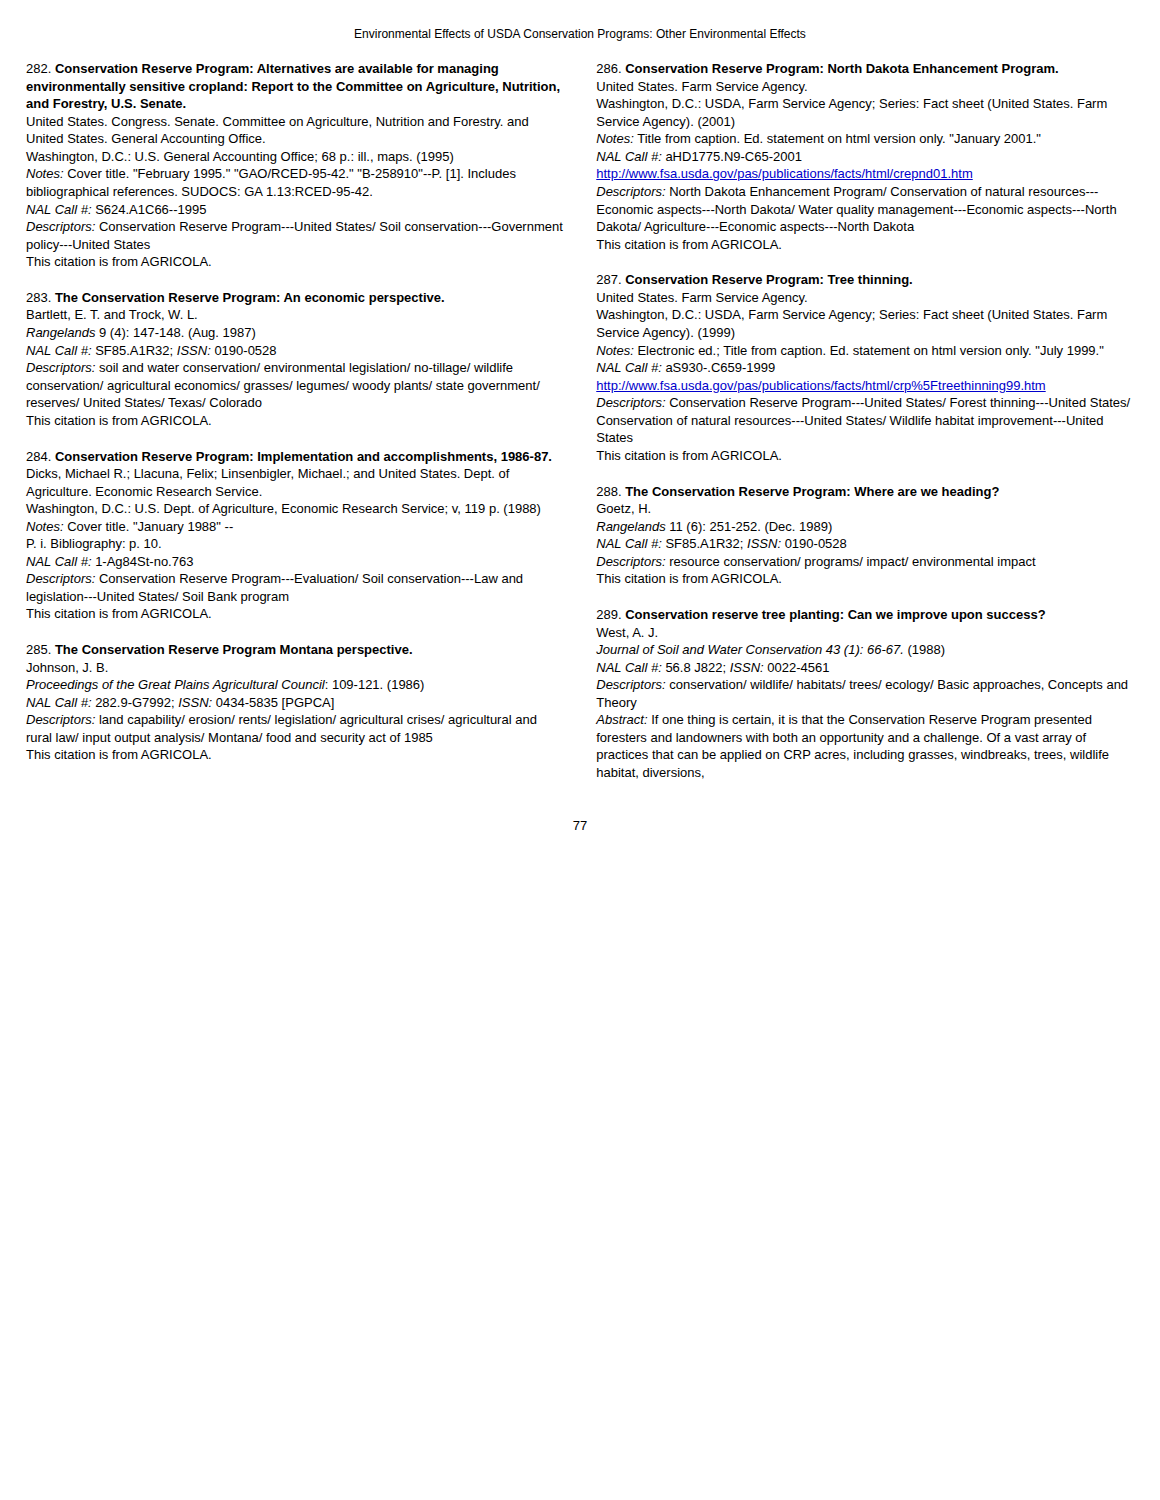Environmental Effects of USDA Conservation Programs: Other Environmental Effects
282. Conservation Reserve Program: Alternatives are available for managing environmentally sensitive cropland: Report to the Committee on Agriculture, Nutrition, and Forestry, U.S. Senate.
United States. Congress. Senate. Committee on Agriculture, Nutrition and Forestry. and United States. General Accounting Office.
Washington, D.C.: U.S. General Accounting Office; 68 p.: ill., maps. (1995)
Notes: Cover title. "February 1995." "GAO/RCED-95-42." "B-258910"--P. [1]. Includes bibliographical references. SUDOCS: GA 1.13:RCED-95-42.
NAL Call #: S624.A1C66--1995
Descriptors: Conservation Reserve Program---United States/ Soil conservation---Government policy---United States
This citation is from AGRICOLA.
283. The Conservation Reserve Program: An economic perspective.
Bartlett, E. T. and Trock, W. L.
Rangelands 9 (4): 147-148. (Aug. 1987)
NAL Call #: SF85.A1R32; ISSN: 0190-0528
Descriptors: soil and water conservation/ environmental legislation/ no-tillage/ wildlife conservation/ agricultural economics/ grasses/ legumes/ woody plants/ state government/ reserves/ United States/ Texas/ Colorado
This citation is from AGRICOLA.
284. Conservation Reserve Program: Implementation and accomplishments, 1986-87.
Dicks, Michael R.; Llacuna, Felix; Linsenbigler, Michael.; and United States. Dept. of Agriculture. Economic Research Service.
Washington, D.C.: U.S. Dept. of Agriculture, Economic Research Service; v, 119 p. (1988)
Notes: Cover title. "January 1988" --
P. i. Bibliography: p. 10.
NAL Call #: 1-Ag84St-no.763
Descriptors: Conservation Reserve Program---Evaluation/ Soil conservation---Law and legislation---United States/ Soil Bank program
This citation is from AGRICOLA.
285. The Conservation Reserve Program Montana perspective.
Johnson, J. B.
Proceedings of the Great Plains Agricultural Council: 109-121. (1986)
NAL Call #: 282.9-G7992; ISSN: 0434-5835 [PGPCA]
Descriptors: land capability/ erosion/ rents/ legislation/ agricultural crises/ agricultural and rural law/ input output analysis/ Montana/ food and security act of 1985
This citation is from AGRICOLA.
286. Conservation Reserve Program: North Dakota Enhancement Program.
United States. Farm Service Agency.
Washington, D.C.: USDA, Farm Service Agency; Series: Fact sheet (United States. Farm Service Agency). (2001)
Notes: Title from caption. Ed. statement on html version only. "January 2001."
NAL Call #: aHD1775.N9-C65-2001
http://www.fsa.usda.gov/pas/publications/facts/html/crepnd01.htm
Descriptors: North Dakota Enhancement Program/ Conservation of natural resources---Economic aspects---North Dakota/ Water quality management---Economic aspects---North Dakota/ Agriculture---Economic aspects---North Dakota
This citation is from AGRICOLA.
287. Conservation Reserve Program: Tree thinning.
United States. Farm Service Agency.
Washington, D.C.: USDA, Farm Service Agency; Series: Fact sheet (United States. Farm Service Agency). (1999)
Notes: Electronic ed.; Title from caption. Ed. statement on html version only. "July 1999."
NAL Call #: aS930-.C659-1999
http://www.fsa.usda.gov/pas/publications/facts/html/crp%5Ftreethinning99.htm
Descriptors: Conservation Reserve Program---United States/ Forest thinning---United States/ Conservation of natural resources---United States/ Wildlife habitat improvement---United States
This citation is from AGRICOLA.
288. The Conservation Reserve Program: Where are we heading?
Goetz, H.
Rangelands 11 (6): 251-252. (Dec. 1989)
NAL Call #: SF85.A1R32; ISSN: 0190-0528
Descriptors: resource conservation/ programs/ impact/ environmental impact
This citation is from AGRICOLA.
289. Conservation reserve tree planting: Can we improve upon success?
West, A. J.
Journal of Soil and Water Conservation 43 (1): 66-67. (1988)
NAL Call #: 56.8 J822; ISSN: 0022-4561
Descriptors: conservation/ wildlife/ habitats/ trees/ ecology/ Basic approaches, Concepts and Theory
Abstract: If one thing is certain, it is that the Conservation Reserve Program presented foresters and landowners with both an opportunity and a challenge. Of a vast array of practices that can be applied on CRP acres, including grasses, windbreaks, trees, wildlife habitat, diversions,
77